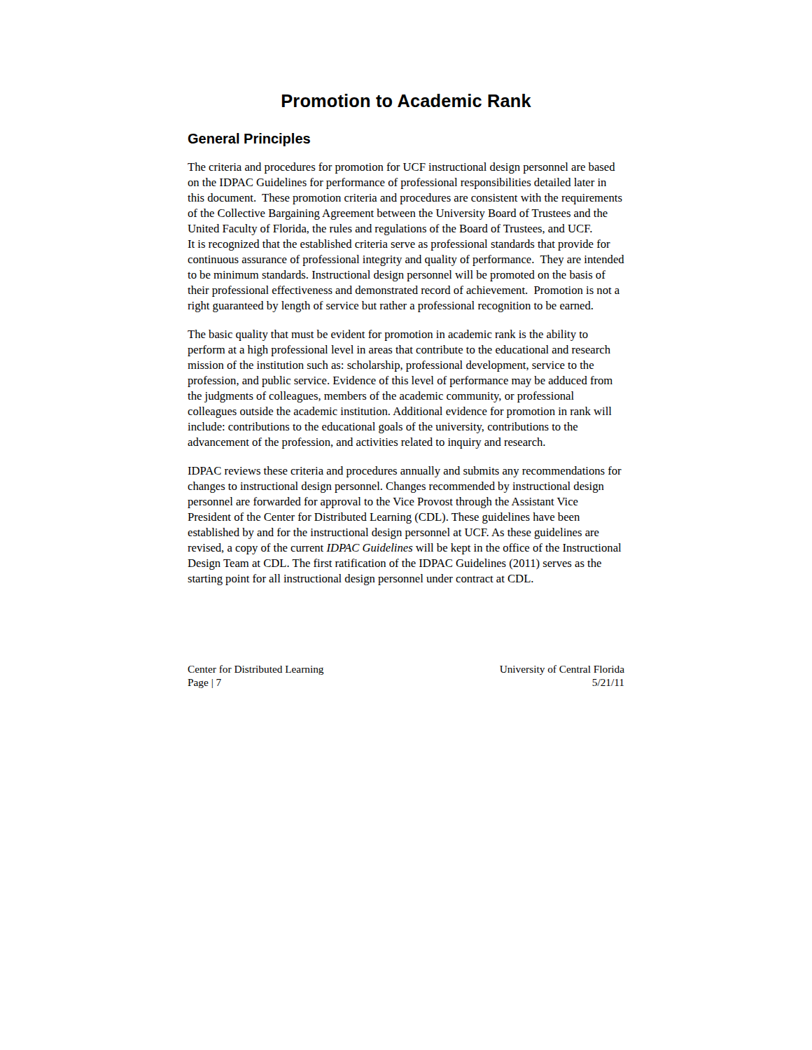Promotion to Academic Rank
General Principles
The criteria and procedures for promotion for UCF instructional design personnel are based on the IDPAC Guidelines for performance of professional responsibilities detailed later in this document. These promotion criteria and procedures are consistent with the requirements of the Collective Bargaining Agreement between the University Board of Trustees and the United Faculty of Florida, the rules and regulations of the Board of Trustees, and UCF.
It is recognized that the established criteria serve as professional standards that provide for continuous assurance of professional integrity and quality of performance. They are intended to be minimum standards. Instructional design personnel will be promoted on the basis of their professional effectiveness and demonstrated record of achievement. Promotion is not a right guaranteed by length of service but rather a professional recognition to be earned.
The basic quality that must be evident for promotion in academic rank is the ability to perform at a high professional level in areas that contribute to the educational and research mission of the institution such as: scholarship, professional development, service to the profession, and public service. Evidence of this level of performance may be adduced from the judgments of colleagues, members of the academic community, or professional colleagues outside the academic institution. Additional evidence for promotion in rank will include: contributions to the educational goals of the university, contributions to the advancement of the profession, and activities related to inquiry and research.
IDPAC reviews these criteria and procedures annually and submits any recommendations for changes to instructional design personnel. Changes recommended by instructional design personnel are forwarded for approval to the Vice Provost through the Assistant Vice President of the Center for Distributed Learning (CDL). These guidelines have been established by and for the instructional design personnel at UCF. As these guidelines are revised, a copy of the current IDPAC Guidelines will be kept in the office of the Instructional Design Team at CDL. The first ratification of the IDPAC Guidelines (2011) serves as the starting point for all instructional design personnel under contract at CDL.
Center for Distributed Learning
University of Central Florida
Page | 7
5/21/11